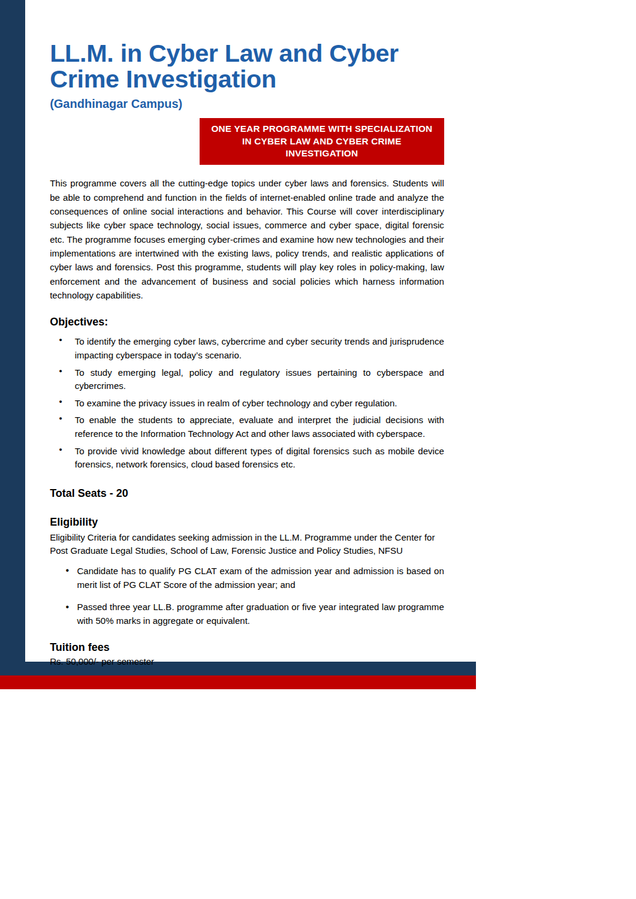LL.M. in Cyber Law and Cyber Crime Investigation
(Gandhinagar Campus)
ONE YEAR PROGRAMME WITH SPECIALIZATION IN CYBER LAW AND CYBER CRIME INVESTIGATION
This programme covers all the cutting-edge topics under cyber laws and forensics. Students will be able to comprehend and function in the fields of internet-enabled online trade and analyze the consequences of online social interactions and behavior. This Course will cover interdisciplinary subjects like cyber space technology, social issues, commerce and cyber space, digital forensic etc. The programme focuses emerging cyber-crimes and examine how new technologies and their implementations are intertwined with the existing laws, policy trends, and realistic applications of cyber laws and forensics. Post this programme, students will play key roles in policy-making, law enforcement and the advancement of business and social policies which harness information technology capabilities.
Objectives:
To identify the emerging cyber laws, cybercrime and cyber security trends and jurisprudence impacting cyberspace in today’s scenario.
To study emerging legal, policy and regulatory issues pertaining to cyberspace and cybercrimes.
To examine the privacy issues in realm of cyber technology and cyber regulation.
To enable the students to appreciate, evaluate and interpret the judicial decisions with reference to the Information Technology Act and other laws associated with cyberspace.
To provide vivid knowledge about different types of digital forensics such as mobile device forensics, network forensics, cloud based forensics etc.
Total Seats - 20
Eligibility
Eligibility Criteria for candidates seeking admission in the LL.M. Programme under the Center for Post Graduate Legal Studies, School of Law, Forensic Justice and Policy Studies, NFSU
Candidate has to qualify PG CLAT exam of the admission year and admission is based on merit list of PG CLAT Score of the admission year; and
Passed three year LL.B. programme after graduation or five year integrated law programme with 50% marks in aggregate or equivalent.
Tuition fees
Rs. 50,000/- per semester